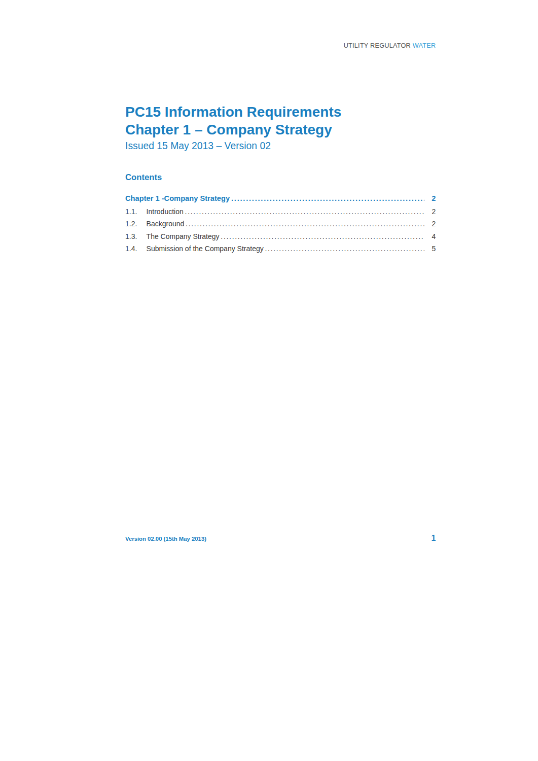UTILITY REGULATOR WATER
PC15 Information RequirementsChapter 1 – Company Strategy
Issued 15 May 2013 – Version 02
Contents
Chapter 1 -Company Strategy ................................................................................. 2
1.1. Introduction ......................................................................................................... 2
1.2. Background ....................................................................................................... 2
1.3. The Company Strategy ....................................................................................... 4
1.4. Submission of the Company Strategy ................................................................. 5
Version 02.00 (15th May 2013) 1